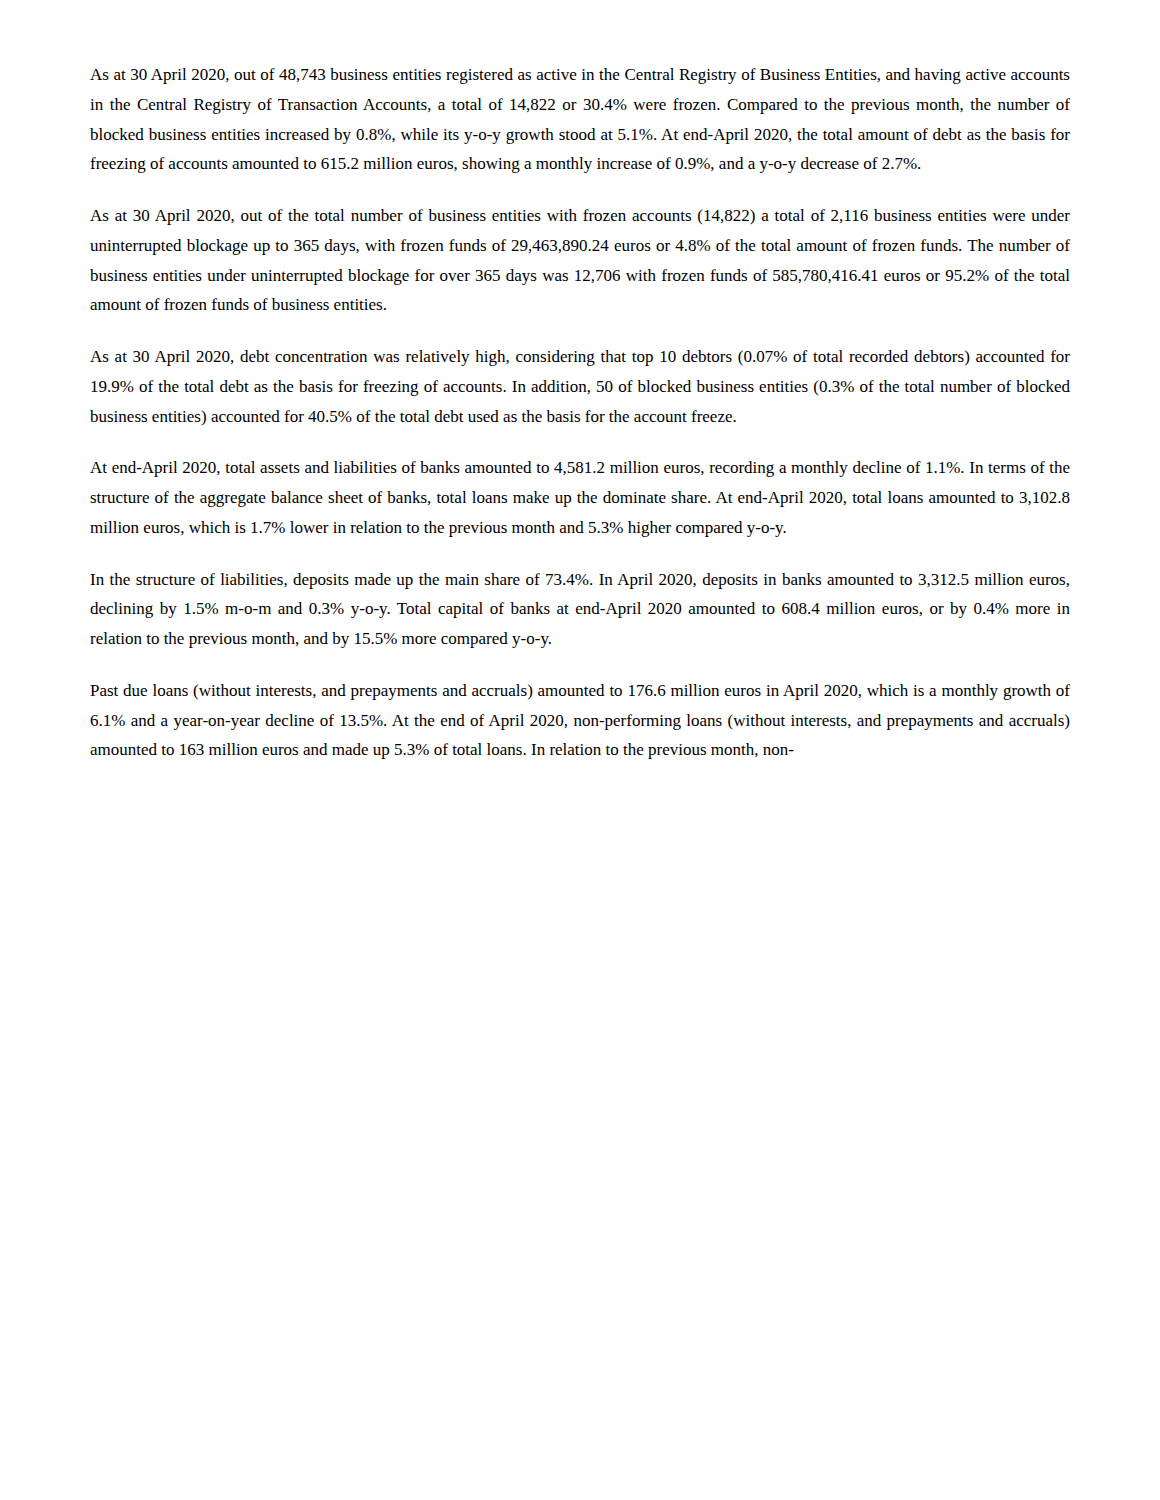As at 30 April 2020, out of 48,743 business entities registered as active in the Central Registry of Business Entities, and having active accounts in the Central Registry of Transaction Accounts, a total of 14,822 or 30.4% were frozen. Compared to the previous month, the number of blocked business entities increased by 0.8%, while its y-o-y growth stood at 5.1%. At end-April 2020, the total amount of debt as the basis for freezing of accounts amounted to 615.2 million euros, showing a monthly increase of 0.9%, and a y-o-y decrease of 2.7%.
As at 30 April 2020, out of the total number of business entities with frozen accounts (14,822) a total of 2,116 business entities were under uninterrupted blockage up to 365 days, with frozen funds of 29,463,890.24 euros or 4.8% of the total amount of frozen funds. The number of business entities under uninterrupted blockage for over 365 days was 12,706 with frozen funds of 585,780,416.41 euros or 95.2% of the total amount of frozen funds of business entities.
As at 30 April 2020, debt concentration was relatively high, considering that top 10 debtors (0.07% of total recorded debtors) accounted for 19.9% of the total debt as the basis for freezing of accounts. In addition, 50 of blocked business entities (0.3% of the total number of blocked business entities) accounted for 40.5% of the total debt used as the basis for the account freeze.
At end-April 2020, total assets and liabilities of banks amounted to 4,581.2 million euros, recording a monthly decline of 1.1%. In terms of the structure of the aggregate balance sheet of banks, total loans make up the dominate share. At end-April 2020, total loans amounted to 3,102.8 million euros, which is 1.7% lower in relation to the previous month and 5.3% higher compared y-o-y.
In the structure of liabilities, deposits made up the main share of 73.4%. In April 2020, deposits in banks amounted to 3,312.5 million euros, declining by 1.5% m-o-m and 0.3% y-o-y. Total capital of banks at end-April 2020 amounted to 608.4 million euros, or by 0.4% more in relation to the previous month, and by 15.5% more compared y-o-y.
Past due loans (without interests, and prepayments and accruals) amounted to 176.6 million euros in April 2020, which is a monthly growth of 6.1% and a year-on-year decline of 13.5%. At the end of April 2020, non-performing loans (without interests, and prepayments and accruals) amounted to 163 million euros and made up 5.3% of total loans. In relation to the previous month, non-